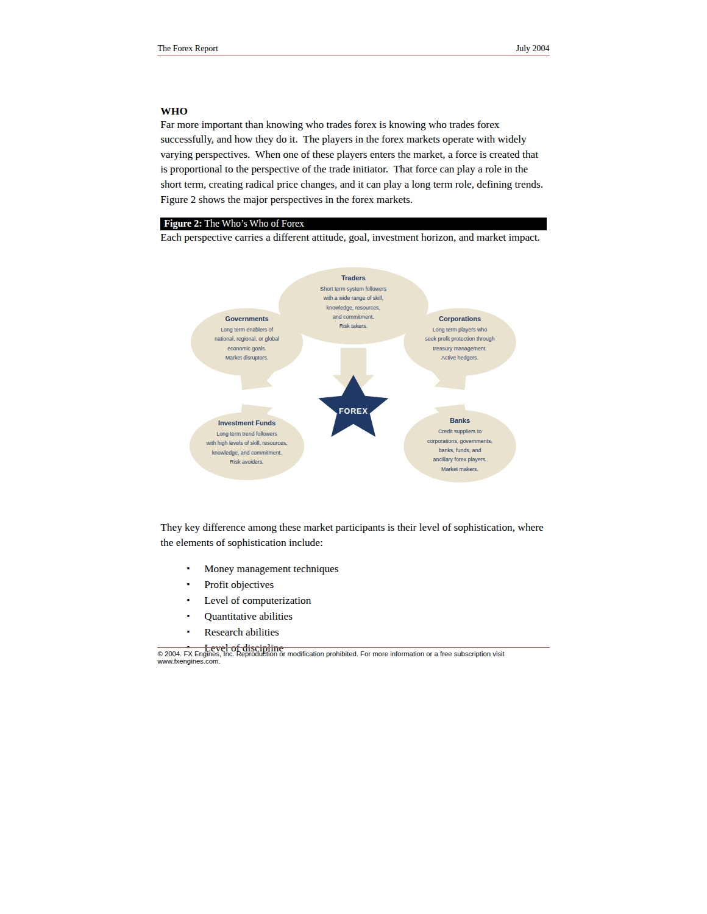The Forex Report
July 2004
WHO
Far more important than knowing who trades forex is knowing who trades forex successfully, and how they do it. The players in the forex markets operate with widely varying perspectives. When one of these players enters the market, a force is created that is proportional to the perspective of the trade initiator. That force can play a role in the short term, creating radical price changes, and it can play a long term role, defining trends. Figure 2 shows the major perspectives in the forex markets.
Figure 2: The Who’s Who of Forex
Each perspective carries a different attitude, goal, investment horizon, and market impact.
FOREX Traders Short term system followers with a wide range of skill, knowledge, resources, and commitment. Risk takers. Corporations Long term players who seek profit protection through treasury management. Active hedgers. Governments Long term enablers of national, regional, or global economic goals. Market disruptors. Banks Credit suppliers to corporations, governments, banks, funds, and ancillary forex players. Market makers. Investment Funds Long term trend followers with high levels of skill, resources, knowledge, and commitment. Risk avoiders.
They key difference among these market participants is their level of sophistication, where the elements of sophistication include:
Money management techniques
Profit objectives
Level of computerization
Quantitative abilities
Research abilities
Level of discipline
© 2004. FX Engines, Inc. Reproduction or modification prohibited. For more information or a free subscription visit www.fxengines.com.